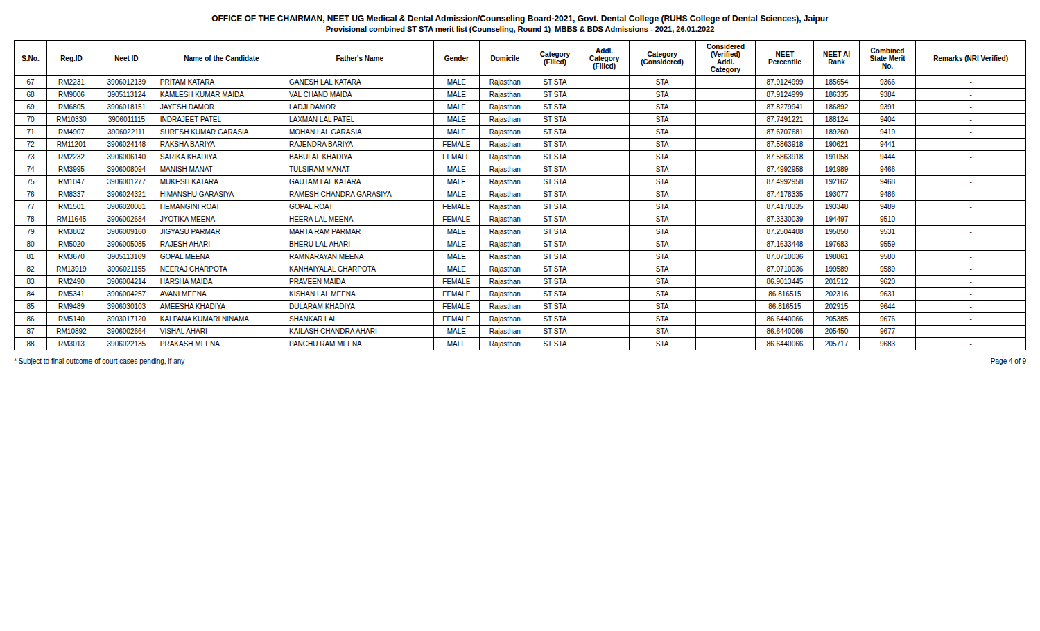OFFICE OF THE CHAIRMAN, NEET UG Medical & Dental Admission/Counseling Board-2021, Govt. Dental College (RUHS College of Dental Sciences), Jaipur
Provisional combined ST STA merit list (Counseling, Round 1) MBBS & BDS Admissions - 2021, 26.01.2022
| S.No. | Reg.ID | Neet ID | Name of the Candidate | Father's Name | Gender | Domicile | Category (Filled) | Addl. Category (Filled) | Category (Considered) | Considered (Verified) Addl. Category | NEET Percentile | NEET AI Rank | Combined State Merit No. | Remarks (NRI Verified) |
| --- | --- | --- | --- | --- | --- | --- | --- | --- | --- | --- | --- | --- | --- | --- |
| 67 | RM2231 | 3906012139 | PRITAM KATARA | GANESH LAL KATARA | MALE | Rajasthan | ST STA | | STA | | 87.9124999 | 185654 | 9366 | - |
| 68 | RM9006 | 3905113124 | KAMLESH KUMAR MAIDA | VAL CHAND MAIDA | MALE | Rajasthan | ST STA | | STA | | 87.9124999 | 186335 | 9384 | - |
| 69 | RM6805 | 3906018151 | JAYESH DAMOR | LADJI DAMOR | MALE | Rajasthan | ST STA | | STA | | 87.8279941 | 186892 | 9391 | - |
| 70 | RM10330 | 3906011115 | INDRAJEET PATEL | LAXMAN LAL PATEL | MALE | Rajasthan | ST STA | | STA | | 87.7491221 | 188124 | 9404 | - |
| 71 | RM4907 | 3906022111 | SURESH KUMAR GARASIA | MOHAN LAL GARASIA | MALE | Rajasthan | ST STA | | STA | | 87.6707681 | 189260 | 9419 | - |
| 72 | RM11201 | 3906024148 | RAKSHA BARIYA | RAJENDRA BARIYA | FEMALE | Rajasthan | ST STA | | STA | | 87.5863918 | 190621 | 9441 | - |
| 73 | RM2232 | 3906006140 | SARIKA KHADIYA | BABULAL KHADIYA | FEMALE | Rajasthan | ST STA | | STA | | 87.5863918 | 191058 | 9444 | - |
| 74 | RM3995 | 3906008094 | MANISH MANAT | TULSIRAM MANAT | MALE | Rajasthan | ST STA | | STA | | 87.4992958 | 191989 | 9466 | - |
| 75 | RM1047 | 3906001277 | MUKESH KATARA | GAUTAM LAL KATARA | MALE | Rajasthan | ST STA | | STA | | 87.4992958 | 192162 | 9468 | - |
| 76 | RM8337 | 3906024321 | HIMANSHU GARASIYA | RAMESH CHANDRA GARASIYA | MALE | Rajasthan | ST STA | | STA | | 87.4178335 | 193077 | 9486 | - |
| 77 | RM1501 | 3906020081 | HEMANGINI ROAT | GOPAL ROAT | FEMALE | Rajasthan | ST STA | | STA | | 87.4178335 | 193348 | 9489 | - |
| 78 | RM11645 | 3906002684 | JYOTIKA MEENA | HEERA LAL MEENA | FEMALE | Rajasthan | ST STA | | STA | | 87.3330039 | 194497 | 9510 | - |
| 79 | RM3802 | 3906009160 | JIGYASU PARMAR | MARTA RAM PARMAR | MALE | Rajasthan | ST STA | | STA | | 87.2504408 | 195850 | 9531 | - |
| 80 | RM5020 | 3906005085 | RAJESH AHARI | BHERU LAL AHARI | MALE | Rajasthan | ST STA | | STA | | 87.1633448 | 197683 | 9559 | - |
| 81 | RM3670 | 3905113169 | GOPAL MEENA | RAMNARAYAN MEENA | MALE | Rajasthan | ST STA | | STA | | 87.0710036 | 198861 | 9580 | - |
| 82 | RM13919 | 3906021155 | NEERAJ CHARPOTA | KANHAIYALAL CHARPOTA | MALE | Rajasthan | ST STA | | STA | | 87.0710036 | 199589 | 9589 | - |
| 83 | RM2490 | 3906004214 | HARSHA MAIDA | PRAVEEN MAIDA | FEMALE | Rajasthan | ST STA | | STA | | 86.9013445 | 201512 | 9620 | - |
| 84 | RM5341 | 3906004257 | AVANI MEENA | KISHAN LAL MEENA | FEMALE | Rajasthan | ST STA | | STA | | 86.816515 | 202316 | 9631 | - |
| 85 | RM9489 | 3906030103 | AMEESHA KHADIYA | DULARAM KHADIYA | FEMALE | Rajasthan | ST STA | | STA | | 86.816515 | 202915 | 9644 | - |
| 86 | RM5140 | 3903017120 | KALPANA KUMARI NINAMA | SHANKAR LAL | FEMALE | Rajasthan | ST STA | | STA | | 86.6440066 | 205385 | 9676 | - |
| 87 | RM10892 | 3906002664 | VISHAL AHARI | KAILASH CHANDRA AHARI | MALE | Rajasthan | ST STA | | STA | | 86.6440066 | 205450 | 9677 | - |
| 88 | RM3013 | 3906022135 | PRAKASH MEENA | PANCHU RAM MEENA | MALE | Rajasthan | ST STA | | STA | | 86.6440066 | 205717 | 9683 | - |
* Subject to final outcome of court cases pending, if any Page 4 of 9